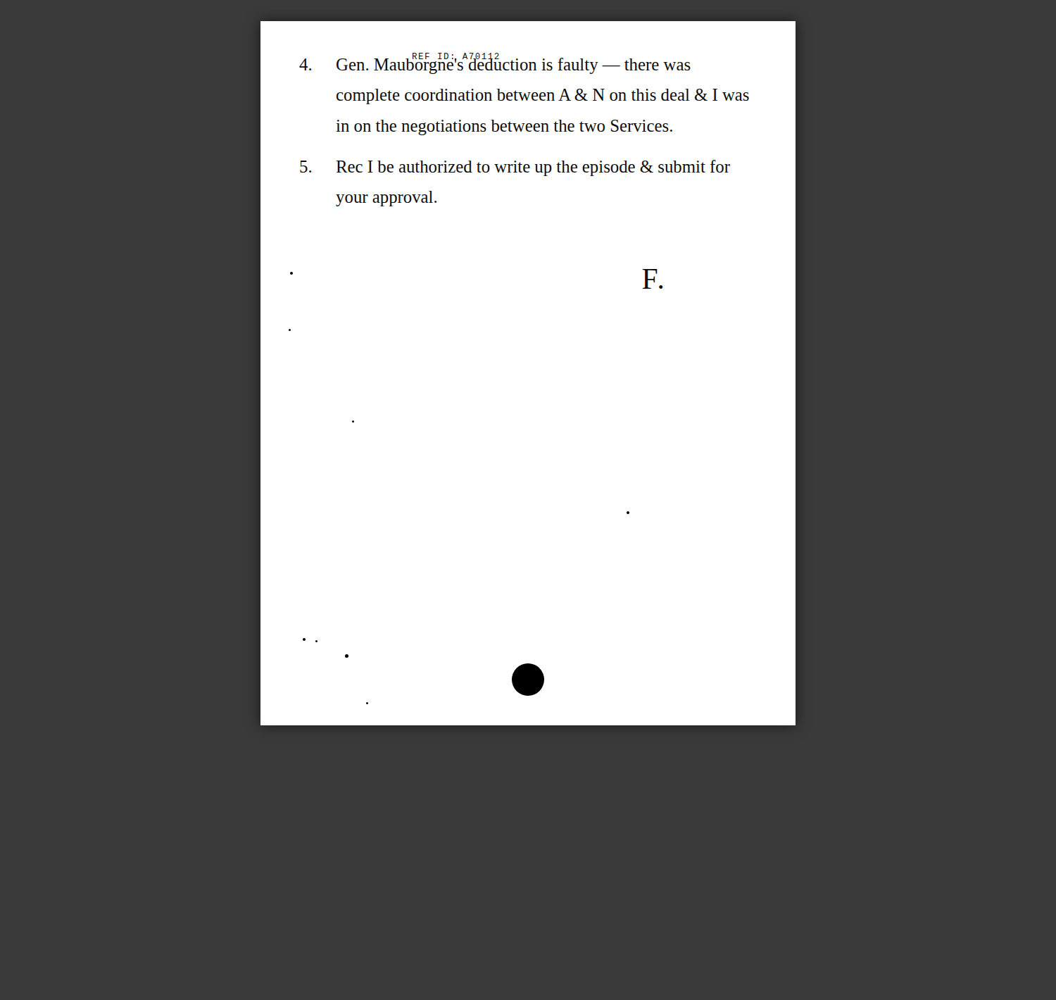REF ID: A70112
4. Gen. Mauborgne's deduction is faulty — there was complete coordination between A & N on this deal & I was in on the negotiations between the two Services.
5. Rec I be authorized to write up the episode & submit for your approval.
F.